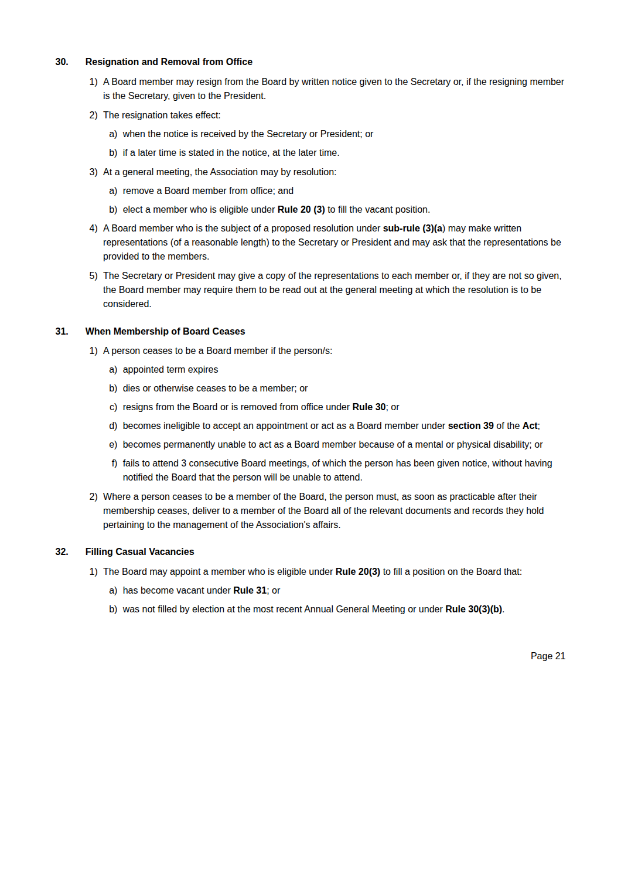30. Resignation and Removal from Office
A Board member may resign from the Board by written notice given to the Secretary or, if the resigning member is the Secretary, given to the President.
The resignation takes effect:
when the notice is received by the Secretary or President; or
if a later time is stated in the notice, at the later time.
At a general meeting, the Association may by resolution:
remove a Board member from office; and
elect a member who is eligible under Rule 20 (3) to fill the vacant position.
A Board member who is the subject of a proposed resolution under sub-rule (3)(a) may make written representations (of a reasonable length) to the Secretary or President and may ask that the representations be provided to the members.
The Secretary or President may give a copy of the representations to each member or, if they are not so given, the Board member may require them to be read out at the general meeting at which the resolution is to be considered.
31. When Membership of Board Ceases
A person ceases to be a Board member if the person/s:
appointed term expires
dies or otherwise ceases to be a member; or
resigns from the Board or is removed from office under Rule 30; or
becomes ineligible to accept an appointment or act as a Board member under section 39 of the Act;
becomes permanently unable to act as a Board member because of a mental or physical disability; or
fails to attend 3 consecutive Board meetings, of which the person has been given notice, without having notified the Board that the person will be unable to attend.
Where a person ceases to be a member of the Board, the person must, as soon as practicable after their membership ceases, deliver to a member of the Board all of the relevant documents and records they hold pertaining to the management of the Association's affairs.
32. Filling Casual Vacancies
The Board may appoint a member who is eligible under Rule 20(3) to fill a position on the Board that:
has become vacant under Rule 31; or
was not filled by election at the most recent Annual General Meeting or under Rule 30(3)(b).
Page 21